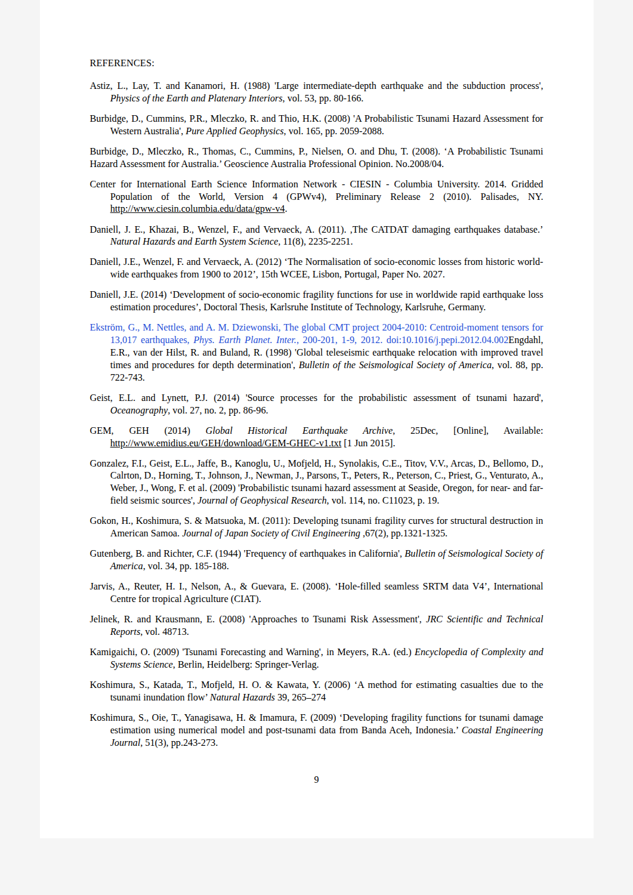REFERENCES:
Astiz, L., Lay, T. and Kanamori, H. (1988) 'Large intermediate-depth earthquake and the subduction process', Physics of the Earth and Platenary Interiors, vol. 53, pp. 80-166.
Burbidge, D., Cummins, P.R., Mleczko, R. and Thio, H.K. (2008) 'A Probabilistic Tsunami Hazard Assessment for Western Australia', Pure Applied Geophysics, vol. 165, pp. 2059-2088.
Burbidge, D., Mleczko, R., Thomas, C., Cummins, P., Nielsen, O. and Dhu, T. (2008). ‘A Probabilistic Tsunami Hazard Assessment for Australia.’ Geoscience Australia Professional Opinion. No.2008/04.
Center for International Earth Science Information Network - CIESIN - Columbia University. 2014. Gridded Population of the World, Version 4 (GPWv4), Preliminary Release 2 (2010). Palisades, NY. http://www.ciesin.columbia.edu/data/gpw-v4.
Daniell, J. E., Khazai, B., Wenzel, F., and Vervaeck, A. (2011). ,The CATDAT damaging earthquakes database.’ Natural Hazards and Earth System Science, 11(8), 2235-2251.
Daniell, J.E., Wenzel, F. and Vervaeck, A. (2012) ‘The Normalisation of socio-economic losses from historic worldwide earthquakes from 1900 to 2012’, 15th WCEE, Lisbon, Portugal, Paper No. 2027.
Daniell, J.E. (2014) ‘Development of socio-economic fragility functions for use in worldwide rapid earthquake loss estimation procedures’, Doctoral Thesis, Karlsruhe Institute of Technology, Karlsruhe, Germany.
Ekström, G., M. Nettles, and A. M. Dziewonski, The global CMT project 2004-2010: Centroid-moment tensors for 13,017 earthquakes, Phys. Earth Planet. Inter., 200-201, 1-9, 2012. doi:10.1016/j.pepi.2012.04.002 Engdahl, E.R., van der Hilst, R. and Buland, R. (1998) 'Global teleseismic earthquake relocation with improved travel times and procedures for depth determination', Bulletin of the Seismological Society of America, vol. 88, pp. 722-743.
Geist, E.L. and Lynett, P.J. (2014) 'Source processes for the probabilistic assessment of tsunami hazard', Oceanography, vol. 27, no. 2, pp. 86-96.
GEM, GEH (2014) Global Historical Earthquake Archive, 25Dec, [Online], Available: http://www.emidius.eu/GEH/download/GEM-GHEC-v1.txt [1 Jun 2015].
Gonzalez, F.I., Geist, E.L., Jaffe, B., Kanoglu, U., Mofjeld, H., Synolakis, C.E., Titov, V.V., Arcas, D., Bellomo, D., Calrton, D., Horning, T., Johnson, J., Newman, J., Parsons, T., Peters, R., Peterson, C., Priest, G., Venturato, A., Weber, J., Wong, F. et al. (2009) 'Probabilistic tsunami hazard assessment at Seaside, Oregon, for near- and far-field seismic sources', Journal of Geophysical Research, vol. 114, no. C11023, p. 19.
Gokon, H., Koshimura, S. & Matsuoka, M. (2011): Developing tsunami fragility curves for structural destruction in American Samoa. Journal of Japan Society of Civil Engineering ,67(2), pp.1321-1325.
Gutenberg, B. and Richter, C.F. (1944) 'Frequency of earthquakes in California', Bulletin of Seismological Society of America, vol. 34, pp. 185-188.
Jarvis, A., Reuter, H. I., Nelson, A., & Guevara, E. (2008). ‘Hole-filled seamless SRTM data V4’, International Centre for tropical Agriculture (CIAT).
Jelinek, R. and Krausmann, E. (2008) 'Approaches to Tsunami Risk Assessment', JRC Scientific and Technical Reports, vol. 48713.
Kamigaichi, O. (2009) 'Tsunami Forecasting and Warning', in Meyers, R.A. (ed.) Encyclopedia of Complexity and Systems Science, Berlin, Heidelberg: Springer-Verlag.
Koshimura, S., Katada, T., Mofjeld, H. O. & Kawata, Y. (2006) ‘A method for estimating casualties due to the tsunami inundation flow’ Natural Hazards 39, 265–274
Koshimura, S., Oie, T., Yanagisawa, H. & Imamura, F. (2009) ‘Developing fragility functions for tsunami damage estimation using numerical model and post-tsunami data from Banda Aceh, Indonesia.’ Coastal Engineering Journal, 51(3), pp.243-273.
9